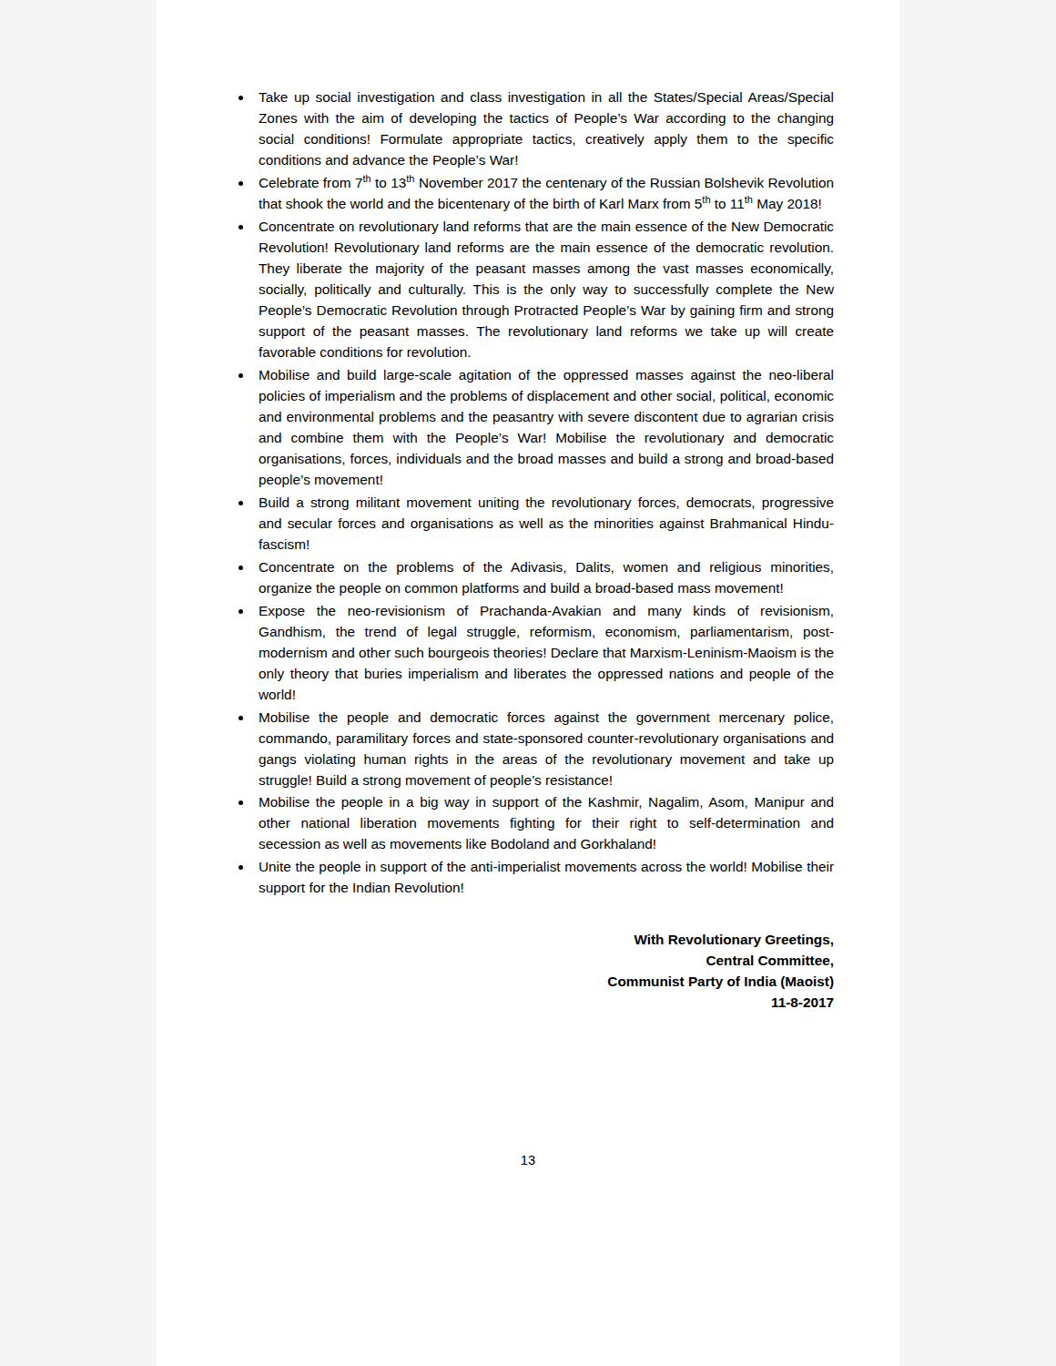Take up social investigation and class investigation in all the States/Special Areas/Special Zones with the aim of developing the tactics of People’s War according to the changing social conditions! Formulate appropriate tactics, creatively apply them to the specific conditions and advance the People’s War!
Celebrate from 7th to 13th November 2017 the centenary of the Russian Bolshevik Revolution that shook the world and the bicentenary of the birth of Karl Marx from 5th to 11th May 2018!
Concentrate on revolutionary land reforms that are the main essence of the New Democratic Revolution! Revolutionary land reforms are the main essence of the democratic revolution. They liberate the majority of the peasant masses among the vast masses economically, socially, politically and culturally. This is the only way to successfully complete the New People’s Democratic Revolution through Protracted People’s War by gaining firm and strong support of the peasant masses. The revolutionary land reforms we take up will create favorable conditions for revolution.
Mobilise and build large-scale agitation of the oppressed masses against the neo-liberal policies of imperialism and the problems of displacement and other social, political, economic and environmental problems and the peasantry with severe discontent due to agrarian crisis and combine them with the People’s War! Mobilise the revolutionary and democratic organisations, forces, individuals and the broad masses and build a strong and broad-based people’s movement!
Build a strong militant movement uniting the revolutionary forces, democrats, progressive and secular forces and organisations as well as the minorities against Brahmanical Hindu-fascism!
Concentrate on the problems of the Adivasis, Dalits, women and religious minorities, organize the people on common platforms and build a broad-based mass movement!
Expose the neo-revisionism of Prachanda-Avakian and many kinds of revisionism, Gandhism, the trend of legal struggle, reformism, economism, parliamentarism, post-modernism and other such bourgeois theories! Declare that Marxism-Leninism-Maoism is the only theory that buries imperialism and liberates the oppressed nations and people of the world!
Mobilise the people and democratic forces against the government mercenary police, commando, paramilitary forces and state-sponsored counter-revolutionary organisations and gangs violating human rights in the areas of the revolutionary movement and take up struggle! Build a strong movement of people’s resistance!
Mobilise the people in a big way in support of the Kashmir, Nagalim, Asom, Manipur and other national liberation movements fighting for their right to self-determination and secession as well as movements like Bodoland and Gorkhaland!
Unite the people in support of the anti-imperialist movements across the world! Mobilise their support for the Indian Revolution!
With Revolutionary Greetings,
Central Committee,
Communist Party of India (Maoist)
11-8-2017
13